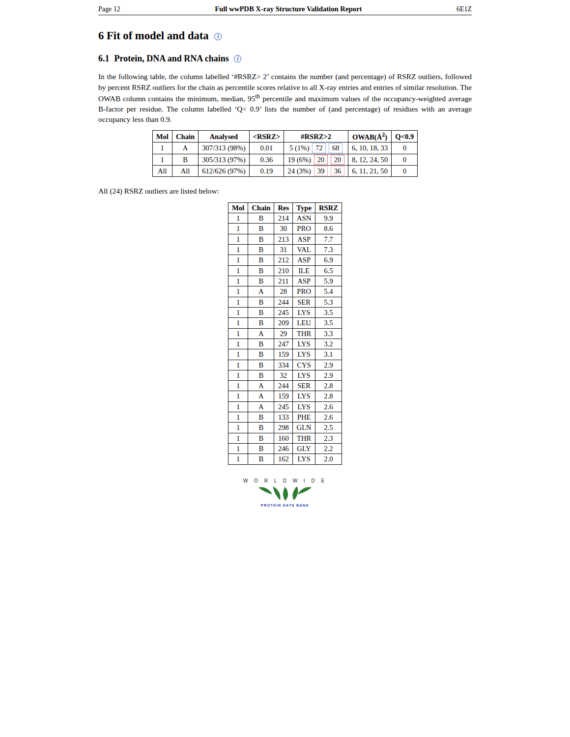Page 12
Full wwPDB X-ray Structure Validation Report
6E1Z
6 Fit of model and data i
6.1 Protein, DNA and RNA chains i
In the following table, the column labelled ‘#RSRZ> 2’ contains the number (and percentage) of RSRZ outliers, followed by percent RSRZ outliers for the chain as percentile scores relative to all X-ray entries and entries of similar resolution. The OWAB column contains the minimum, median, 95th percentile and maximum values of the occupancy-weighted average B-factor per residue. The column labelled ‘Q< 0.9’ lists the number of (and percentage) of residues with an average occupancy less than 0.9.
| Mol | Chain | Analysed | <RSRZ> | #RSRZ>2 | OWAB(Å 2 ) | Q<0.9 |
| --- | --- | --- | --- | --- | --- | --- |
| 1 | A | 307/313 (98%) | 0.01 | 5 (1%) 72 68 | 6, 10, 18, 33 | 0 |
| 1 | B | 305/313 (97%) | 0.36 | 19 (6%) 20 20 | 8, 12, 24, 50 | 0 |
| All | All | 612/626 (97%) | 0.19 | 24 (3%) 39 36 | 6, 11, 21, 50 | 0 |
All (24) RSRZ outliers are listed below:
| Mol | Chain | Res | Type | RSRZ |
| --- | --- | --- | --- | --- |
| 1 | B | 214 | ASN | 9.9 |
| 1 | B | 30 | PRO | 8.6 |
| 1 | B | 213 | ASP | 7.7 |
| 1 | B | 31 | VAL | 7.3 |
| 1 | B | 212 | ASP | 6.9 |
| 1 | B | 210 | ILE | 6.5 |
| 1 | B | 211 | ASP | 5.9 |
| 1 | A | 28 | PRO | 5.4 |
| 1 | B | 244 | SER | 5.3 |
| 1 | B | 245 | LYS | 3.5 |
| 1 | B | 209 | LEU | 3.5 |
| 1 | A | 29 | THR | 3.3 |
| 1 | B | 247 | LYS | 3.2 |
| 1 | B | 159 | LYS | 3.1 |
| 1 | B | 334 | CYS | 2.9 |
| 1 | B | 32 | LYS | 2.9 |
| 1 | A | 244 | SER | 2.8 |
| 1 | A | 159 | LYS | 2.8 |
| 1 | A | 245 | LYS | 2.6 |
| 1 | B | 133 | PHE | 2.6 |
| 1 | B | 298 | GLN | 2.5 |
| 1 | B | 160 | THR | 2.3 |
| 1 | B | 246 | GLY | 2.2 |
| 1 | B | 162 | LYS | 2.0 |
W O R L D W I D E
PROTEIN DATA BANK